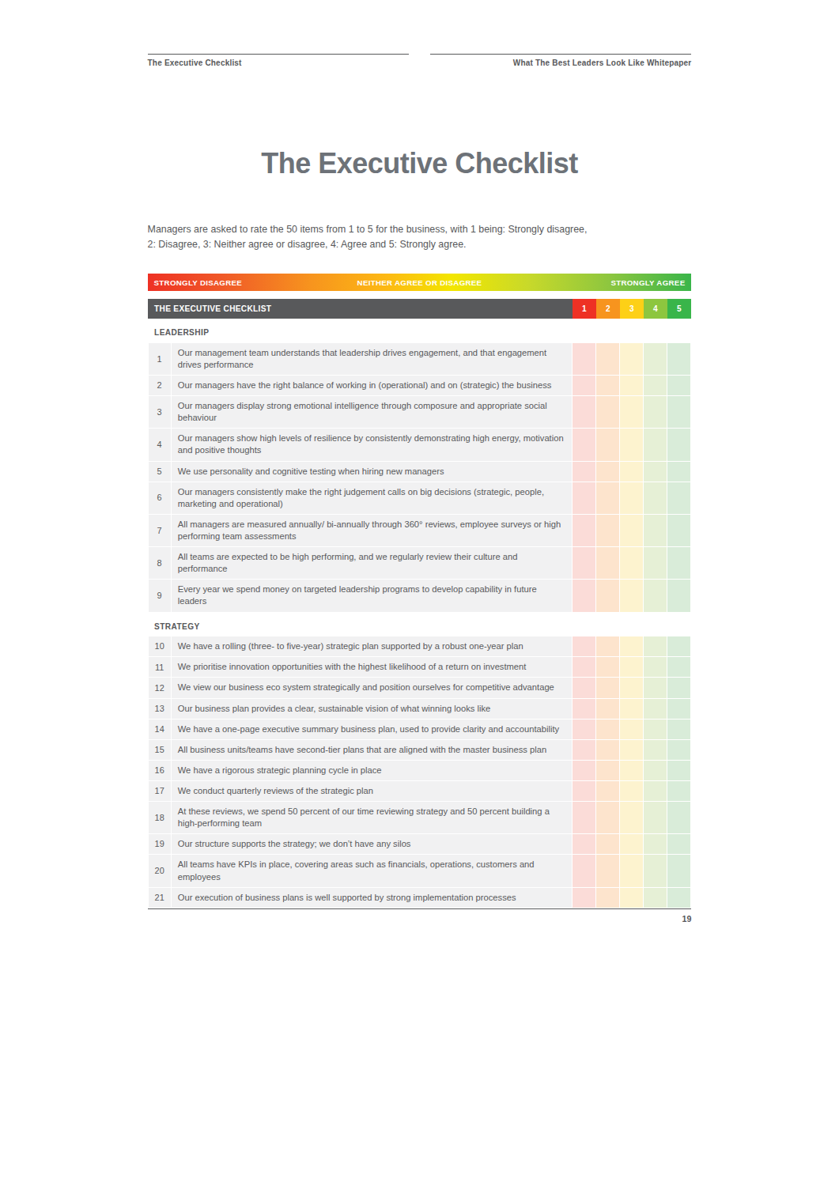The Executive Checklist
What The Best Leaders Look Like Whitepaper
The Executive Checklist
Managers are asked to rate the 50 items from 1 to 5 for the business, with 1 being: Strongly disagree,
2: Disagree, 3: Neither agree or disagree, 4: Agree and 5: Strongly agree.
STRONGLY DISAGREE NEITHER AGREE OR DISAGREE STRONGLY AGREE
| THE EXECUTIVE CHECKLIST | 1 | 2 | 3 | 4 | 5 |
| --- | --- | --- | --- | --- | --- |
| LEADERSHIP |
| 1 | Our management team understands that leadership drives engagement, and that engagement drives performance | | | | | |
| 2 | Our managers have the right balance of working in (operational) and on (strategic) the business | | | | | |
| 3 | Our managers display strong emotional intelligence through composure and appropriate social behaviour | | | | | |
| 4 | Our managers show high levels of resilience by consistently demonstrating high energy, motivation and positive thoughts | | | | | |
| 5 | We use personality and cognitive testing when hiring new managers | | | | | |
| 6 | Our managers consistently make the right judgement calls on big decisions (strategic, people, marketing and operational) | | | | | |
| 7 | All managers are measured annually/ bi-annually through 360° reviews, employee surveys or high performing team assessments | | | | | |
| 8 | All teams are expected to be high performing, and we regularly review their culture and performance | | | | | |
| 9 | Every year we spend money on targeted leadership programs to develop capability in future leaders | | | | | |
| STRATEGY |
| 10 | We have a rolling (three- to five-year) strategic plan supported by a robust one-year plan | | | | | |
| 11 | We prioritise innovation opportunities with the highest likelihood of a return on investment | | | | | |
| 12 | We view our business eco system strategically and position ourselves for competitive advantage | | | | | |
| 13 | Our business plan provides a clear, sustainable vision of what winning looks like | | | | | |
| 14 | We have a one-page executive summary business plan, used to provide clarity and accountability | | | | | |
| 15 | All business units/teams have second-tier plans that are aligned with the master business plan | | | | | |
| 16 | We have a rigorous strategic planning cycle in place | | | | | |
| 17 | We conduct quarterly reviews of the strategic plan | | | | | |
| 18 | At these reviews, we spend 50 percent of our time reviewing strategy and 50 percent building a high-performing team | | | | | |
| 19 | Our structure supports the strategy; we don’t have any silos | | | | | |
| 20 | All teams have KPIs in place, covering areas such as financials, operations, customers and employees | | | | | |
| 21 | Our execution of business plans is well supported by strong implementation processes | | | | | |
19